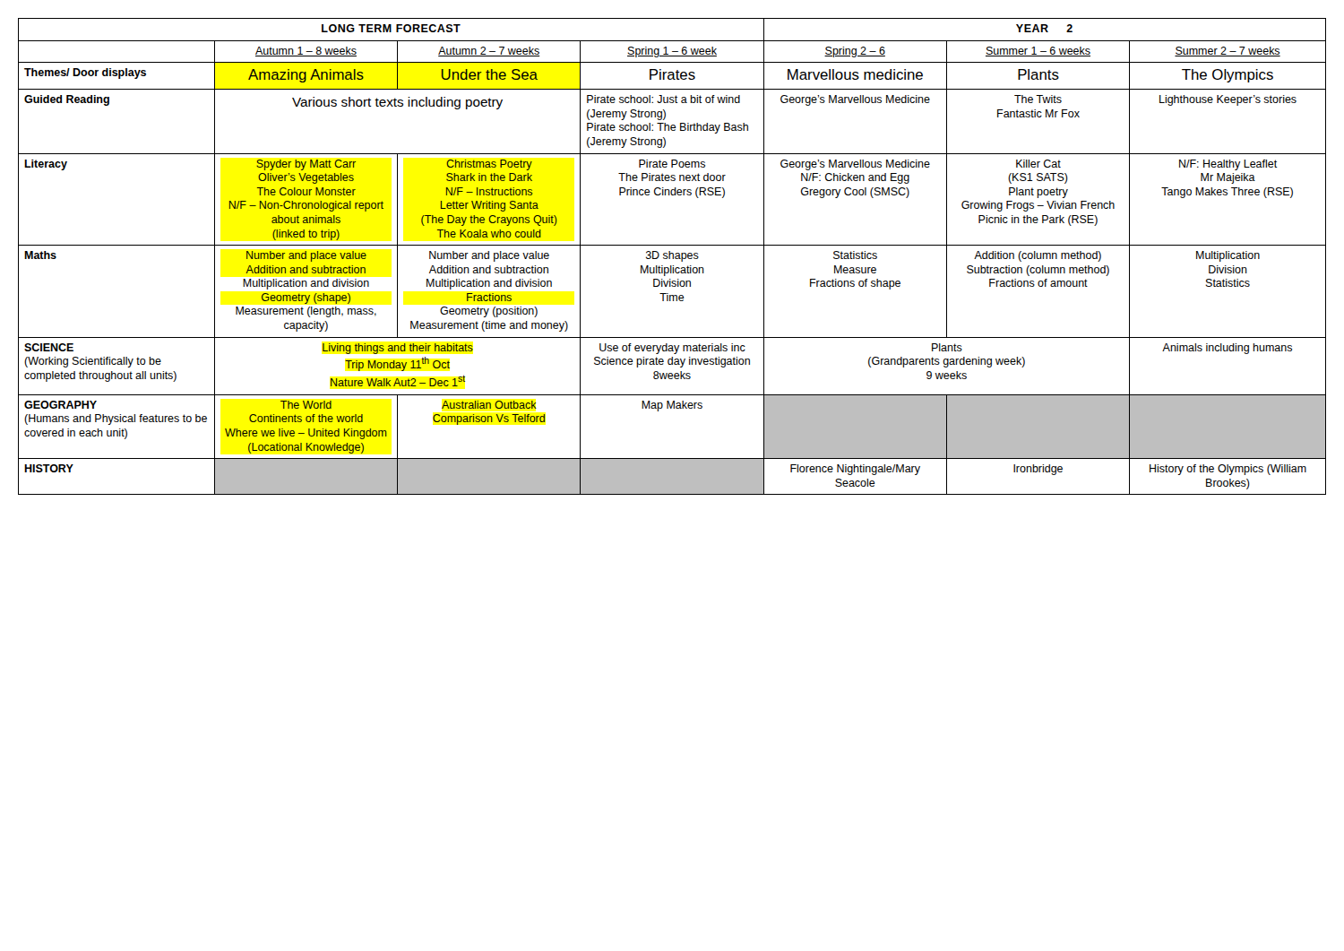| LONG TERM FORECAST | YEAR 2 |
| --- | --- |
| | Autumn 1 – 8 weeks | Autumn 2 – 7 weeks | Spring 1 – 6 week | Spring 2 – 6 | Summer 1 – 6 weeks | Summer 2 – 7 weeks |
| Themes/ Door displays | Amazing Animals | Under the Sea | Pirates | Marvellous medicine | Plants | The Olympics |
| Guided Reading | Various short texts including poetry | Pirate school: Just a bit of wind (Jeremy Strong) Pirate school: The Birthday Bash (Jeremy Strong) | George’s Marvellous Medicine | The Twits Fantastic Mr Fox | Lighthouse Keeper’s stories |
| Literacy | Spyder by Matt Carr Oliver’s Vegetables The Colour Monster N/F – Non-Chronological report about animals (linked to trip) | Christmas Poetry Shark in the Dark N/F – Instructions Letter Writing Santa (The Day the Crayons Quit) The Koala who could | Pirate Poems The Pirates next door Prince Cinders (RSE) | George’s Marvellous Medicine N/F: Chicken and Egg Gregory Cool (SMSC) | Killer Cat (KS1 SATS) Plant poetry Growing Frogs – Vivian French Picnic in the Park (RSE) | N/F: Healthy Leaflet Mr Majeika Tango Makes Three (RSE) |
| Maths | Number and place value Addition and subtraction Multiplication and division Geometry (shape) Measurement (length, mass, capacity) | Number and place value Addition and subtraction Multiplication and division Fractions Geometry (position) Measurement (time and money) | 3D shapes Multiplication Division Time | Statistics Measure Fractions of shape | Addition (column method) Subtraction (column method) Fractions of amount | Multiplication Division Statistics |
| SCIENCE (Working Scientifically to be completed throughout all units) | Living things and their habitats Trip Monday 11 th Oct Nature Walk Aut2 – Dec 1 st | Use of everyday materials inc Science pirate day investigation 8weeks | Plants (Grandparents gardening week) 9 weeks | Animals including humans |
| GEOGRAPHY (Humans and Physical features to be covered in each unit) | The World Continents of the world Where we live – United Kingdom (Locational Knowledge) | Australian Outback Comparison Vs Telford | Map Makers | | | |
| HISTORY | | | | Florence Nightingale/Mary Seacole | Ironbridge | History of the Olympics (William Brookes) |